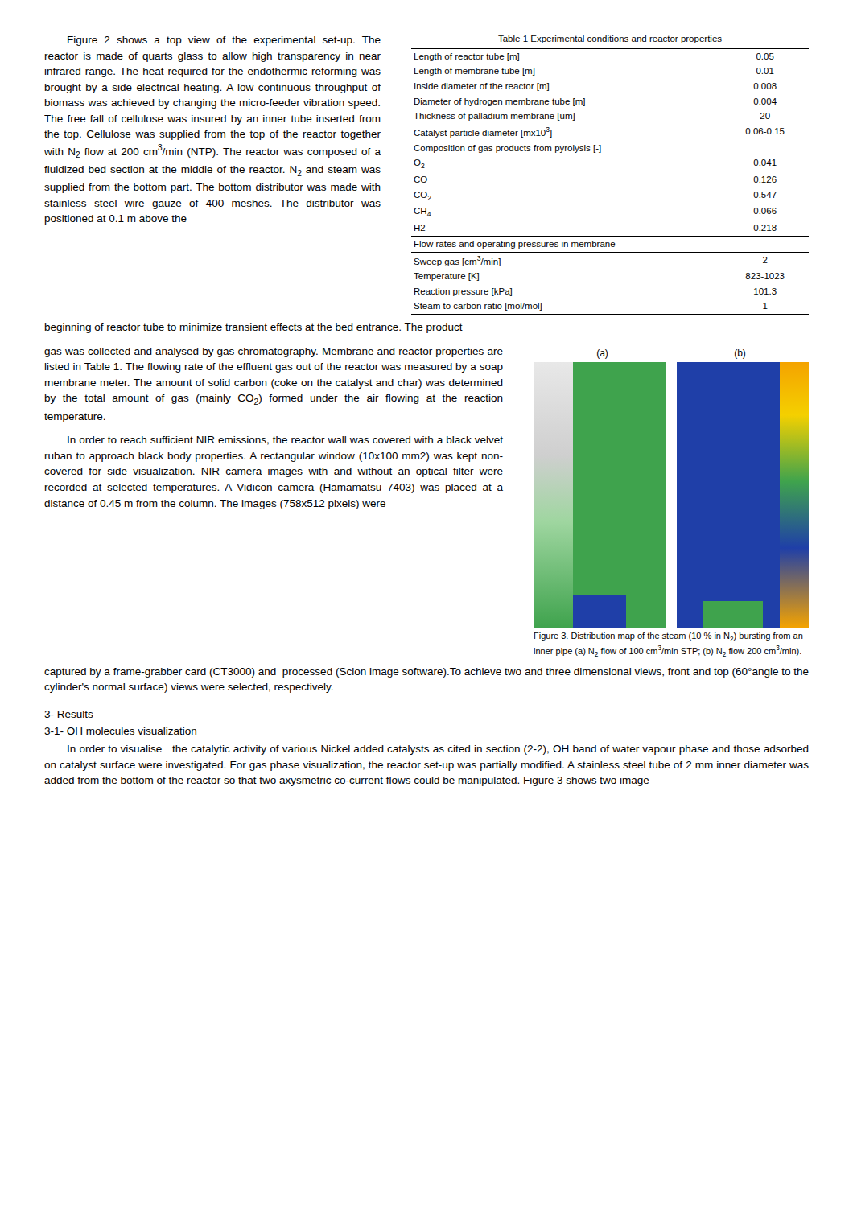Table 1 Experimental conditions and reactor properties
| Length of reactor tube [m] | 0.05 |
| Length of membrane tube [m] | 0.01 |
| Inside diameter of the reactor [m] | 0.008 |
| Diameter of hydrogen membrane tube [m] | 0.004 |
| Thickness of palladium membrane [um] | 20 |
| Catalyst particle diameter [mx10 3 ] | 0.06-0.15 |
| Composition of gas products from pyrolysis [-] | |
| O 2 | 0.041 |
| CO | 0.126 |
| CO 2 | 0.547 |
| CH 4 | 0.066 |
| H2 | 0.218 |
| Flow rates and operating pressures in membrane | |
| Sweep gas [cm 3 /min] | 2 |
| Temperature [K] | 823-1023 |
| Reaction pressure [kPa] | 101.3 |
| Steam to carbon ratio [mol/mol] | 1 |
Figure 2 shows a top view of the experimental set-up. The reactor is made of quarts glass to allow high transparency in near infrared range. The heat required for the endothermic reforming was brought by a side electrical heating. A low continuous throughput of biomass was achieved by changing the micro-feeder vibration speed. The free fall of cellulose was insured by an inner tube inserted from the top. Cellulose was supplied from the top of the reactor together with N2 flow at 200 cm3/min (NTP). The reactor was composed of a fluidized bed section at the middle of the reactor. N2 and steam was supplied from the bottom part. The bottom distributor was made with stainless steel wire gauze of 400 meshes. The distributor was positioned at 0.1 m above the
beginning of reactor tube to minimize transient effects at the bed entrance. The product
(a)(b)
Figure 3. Distribution map of the steam (10 % in N2) bursting from an inner pipe (a) N2 flow of 100 cm3/min STP; (b) N2 flow 200 cm3/min).
gas was collected and analysed by gas chromatography. Membrane and reactor properties are listed in Table 1. The flowing rate of the effluent gas out of the reactor was measured by a soap membrane meter. The amount of solid carbon (coke on the catalyst and char) was determined by the total amount of gas (mainly CO2) formed under the air flowing at the reaction temperature.
In order to reach sufficient NIR emissions, the reactor wall was covered with a black velvet ruban to approach black body properties. A rectangular window (10x100 mm2) was kept non-covered for side visualization. NIR camera images with and without an optical filter were recorded at selected temperatures. A Vidicon camera (Hamamatsu 7403) was placed at a distance of 0.45 m from the column. The images (758x512 pixels) were
captured by a frame-grabber card (CT3000) and processed (Scion image software).To achieve two and three dimensional views, front and top (60°angle to the cylinder's normal surface) views were selected, respectively.
3- Results
3-1- OH molecules visualization
In order to visualise the catalytic activity of various Nickel added catalysts as cited in section (2-2), OH band of water vapour phase and those adsorbed on catalyst surface were investigated. For gas phase visualization, the reactor set-up was partially modified. A stainless steel tube of 2 mm inner diameter was added from the bottom of the reactor so that two axysmetric co-current flows could be manipulated. Figure 3 shows two image